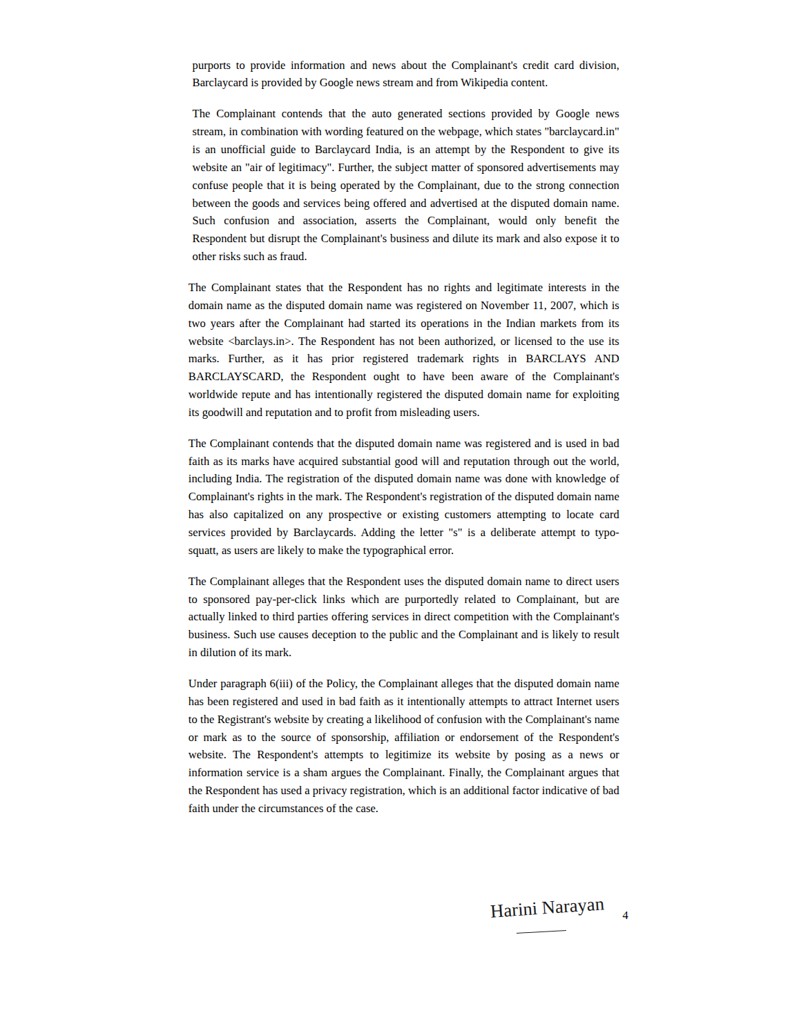purports to provide information and news about the Complainant's credit card division, Barclaycard is provided by Google news stream and from Wikipedia content.
The Complainant contends that the auto generated sections provided by Google news stream, in combination with wording featured on the webpage, which states "barclaycard.in" is an unofficial guide to Barclaycard India, is an attempt by the Respondent to give its website an "air of legitimacy". Further, the subject matter of sponsored advertisements may confuse people that it is being operated by the Complainant, due to the strong connection between the goods and services being offered and advertised at the disputed domain name. Such confusion and association, asserts the Complainant, would only benefit the Respondent but disrupt the Complainant's business and dilute its mark and also expose it to other risks such as fraud.
The Complainant states that the Respondent has no rights and legitimate interests in the domain name as the disputed domain name was registered on November 11, 2007, which is two years after the Complainant had started its operations in the Indian markets from its website <barclays.in>. The Respondent has not been authorized, or licensed to the use its marks. Further, as it has prior registered trademark rights in BARCLAYS AND BARCLAYSCARD, the Respondent ought to have been aware of the Complainant's worldwide repute and has intentionally registered the disputed domain name for exploiting its goodwill and reputation and to profit from misleading users.
The Complainant contends that the disputed domain name was registered and is used in bad faith as its marks have acquired substantial good will and reputation through out the world, including India. The registration of the disputed domain name was done with knowledge of Complainant's rights in the mark. The Respondent's registration of the disputed domain name has also capitalized on any prospective or existing customers attempting to locate card services provided by Barclaycards. Adding the letter "s" is a deliberate attempt to typo-squatt, as users are likely to make the typographical error.
The Complainant alleges that the Respondent uses the disputed domain name to direct users to sponsored pay-per-click links which are purportedly related to Complainant, but are actually linked to third parties offering services in direct competition with the Complainant's business. Such use causes deception to the public and the Complainant and is likely to result in dilution of its mark.
Under paragraph 6(iii) of the Policy, the Complainant alleges that the disputed domain name has been registered and used in bad faith as it intentionally attempts to attract Internet users to the Registrant's website by creating a likelihood of confusion with the Complainant's name or mark as to the source of sponsorship, affiliation or endorsement of the Respondent's website. The Respondent's attempts to legitimize its website by posing as a news or information service is a sham argues the Complainant. Finally, the Complainant argues that the Respondent has used a privacy registration, which is an additional factor indicative of bad faith under the circumstances of the case.
Harini Narayan
4